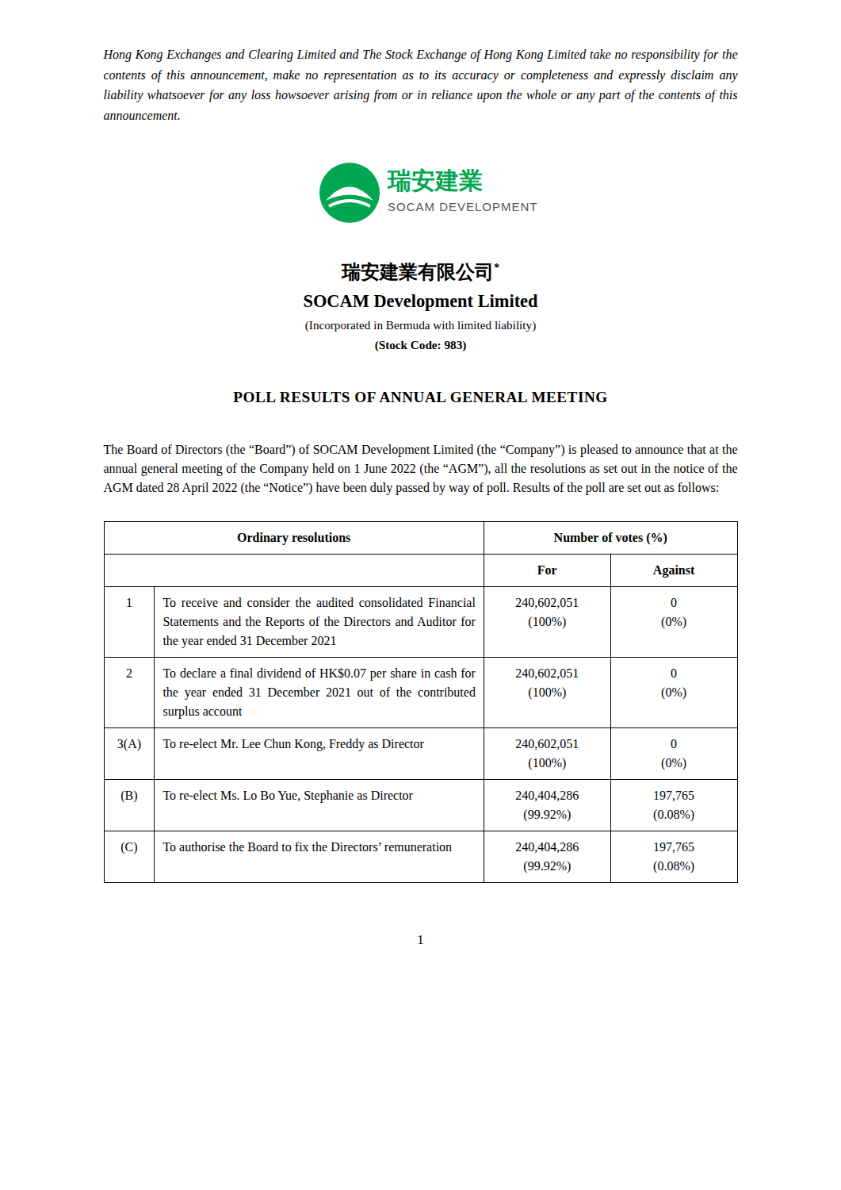Hong Kong Exchanges and Clearing Limited and The Stock Exchange of Hong Kong Limited take no responsibility for the contents of this announcement, make no representation as to its accuracy or completeness and expressly disclaim any liability whatsoever for any loss howsoever arising from or in reliance upon the whole or any part of the contents of this announcement.
瑞安建業 SOCAM DEVELOPMENT
瑞安建業有限公司*
SOCAM Development Limited
(Incorporated in Bermuda with limited liability)
(Stock Code: 983)
POLL RESULTS OF ANNUAL GENERAL MEETING
The Board of Directors (the “Board”) of SOCAM Development Limited (the “Company”) is pleased to announce that at the annual general meeting of the Company held on 1 June 2022 (the “AGM”), all the resolutions as set out in the notice of the AGM dated 28 April 2022 (the “Notice”) have been duly passed by way of poll. Results of the poll are set out as follows:
| Ordinary resolutions | Number of votes (%) |
| --- | --- |
| | For | Against |
| 1 | To receive and consider the audited consolidated Financial Statements and the Reports of the Directors and Auditor for the year ended 31 December 2021 | 240,602,051 (100%) | 0 (0%) |
| 2 | To declare a final dividend of HK$0.07 per share in cash for the year ended 31 December 2021 out of the contributed surplus account | 240,602,051 (100%) | 0 (0%) |
| 3(A) | To re-elect Mr. Lee Chun Kong, Freddy as Director | 240,602,051 (100%) | 0 (0%) |
| (B) | To re-elect Ms. Lo Bo Yue, Stephanie as Director | 240,404,286 (99.92%) | 197,765 (0.08%) |
| (C) | To authorise the Board to fix the Directors’ remuneration | 240,404,286 (99.92%) | 197,765 (0.08%) |
1